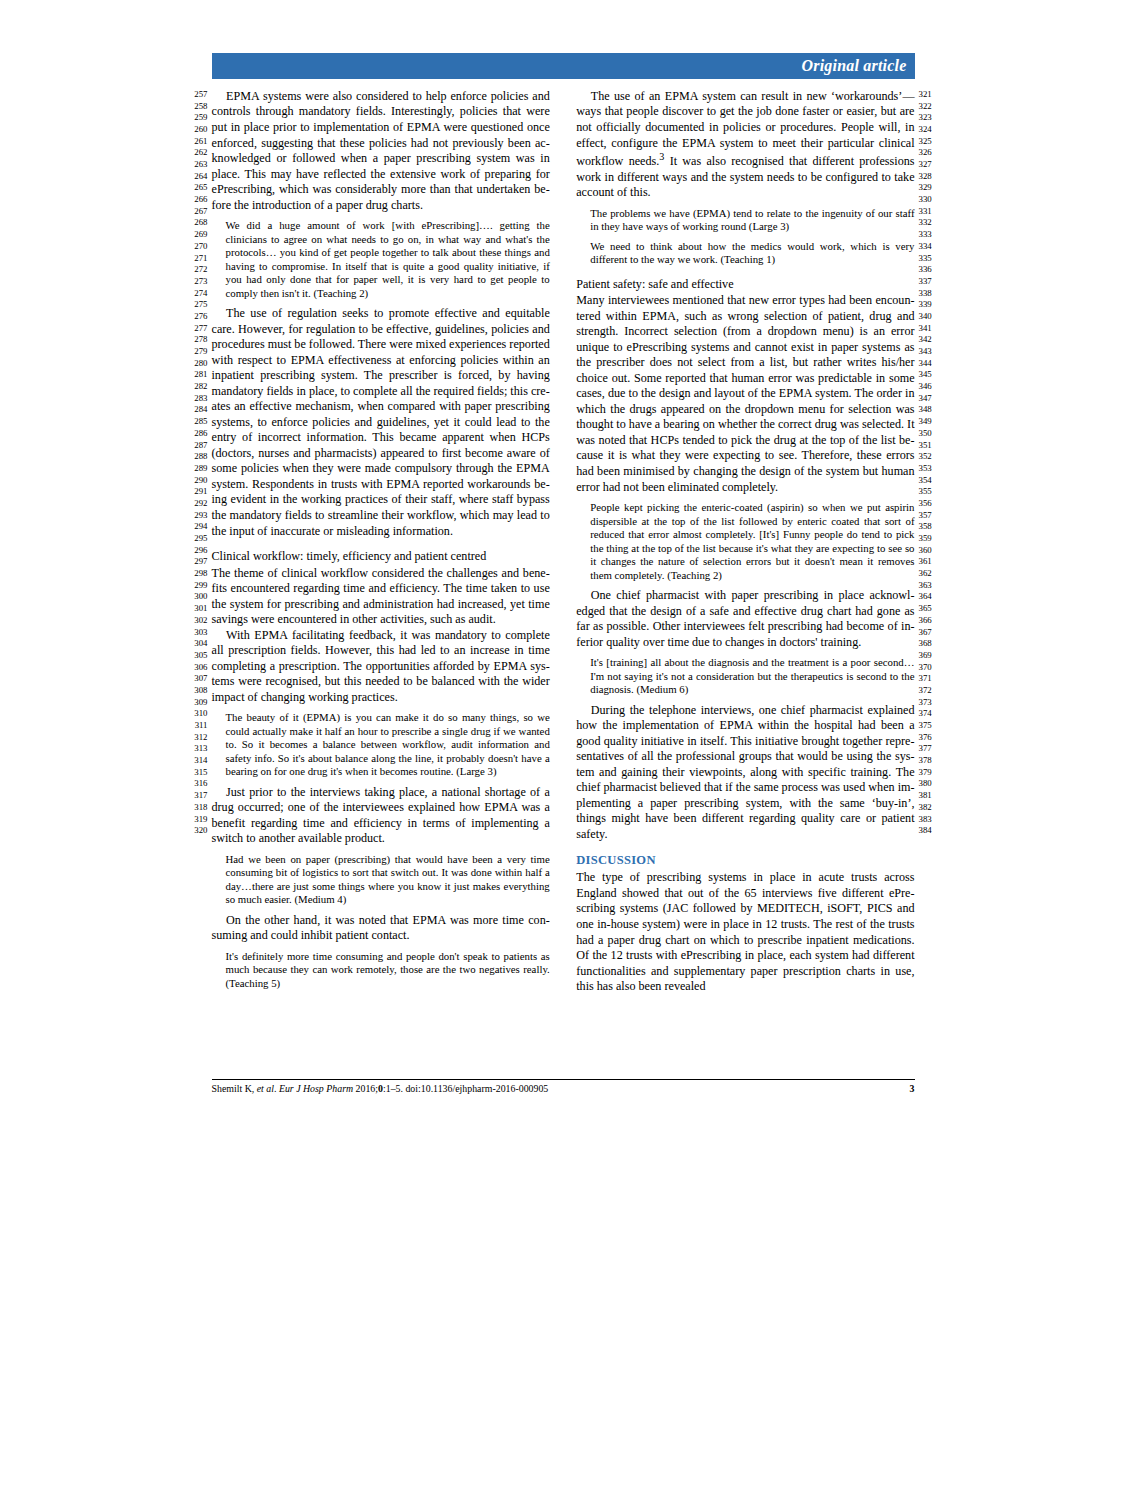Original article
257258259260261262263264265266267268269270271272273274275276277278279280281282283284285286287288289290291292293294295296297298299300301302303304305306307308309310311312313314315316317318319320
EPMA systems were also considered to help enforce policies and controls through mandatory fields. Interestingly, policies that were put in place prior to implementation of EPMA were questioned once enforced, suggesting that these policies had not previously been acknowledged or followed when a paper prescribing system was in place. This may have reflected the extensive work of preparing for ePrescribing, which was considerably more than that undertaken before the introduction of a paper drug charts.
We did a huge amount of work [with ePrescribing]…. getting the clinicians to agree on what needs to go on, in what way and what's the protocols… you kind of get people together to talk about these things and having to compromise. In itself that is quite a good quality initiative, if you had only done that for paper well, it is very hard to get people to comply then isn't it. (Teaching 2)
The use of regulation seeks to promote effective and equitable care. However, for regulation to be effective, guidelines, policies and procedures must be followed. There were mixed experiences reported with respect to EPMA effectiveness at enforcing policies within an inpatient prescribing system. The prescriber is forced, by having mandatory fields in place, to complete all the required fields; this creates an effective mechanism, when compared with paper prescribing systems, to enforce policies and guidelines, yet it could lead to the entry of incorrect information. This became apparent when HCPs (doctors, nurses and pharmacists) appeared to first become aware of some policies when they were made compulsory through the EPMA system. Respondents in trusts with EPMA reported workarounds being evident in the working practices of their staff, where staff bypass the mandatory fields to streamline their workflow, which may lead to the input of inaccurate or misleading information.
Clinical workflow: timely, efficiency and patient centred
The theme of clinical workflow considered the challenges and benefits encountered regarding time and efficiency. The time taken to use the system for prescribing and administration had increased, yet time savings were encountered in other activities, such as audit.
With EPMA facilitating feedback, it was mandatory to complete all prescription fields. However, this had led to an increase in time completing a prescription. The opportunities afforded by EPMA systems were recognised, but this needed to be balanced with the wider impact of changing working practices.
The beauty of it (EPMA) is you can make it do so many things, so we could actually make it half an hour to prescribe a single drug if we wanted to. So it becomes a balance between workflow, audit information and safety info. So it's about balance along the line, it probably doesn't have a bearing on for one drug it's when it becomes routine. (Large 3)
Just prior to the interviews taking place, a national shortage of a drug occurred; one of the interviewees explained how EPMA was a benefit regarding time and efficiency in terms of implementing a switch to another available product.
Had we been on paper (prescribing) that would have been a very time consuming bit of logistics to sort that switch out. It was done within half a day…there are just some things where you know it just makes everything so much easier. (Medium 4)
On the other hand, it was noted that EPMA was more time consuming and could inhibit patient contact.
It's definitely more time consuming and people don't speak to patients as much because they can work remotely, those are the two negatives really. (Teaching 5)
321322323324325326327328329330331332333334335336337338339340341342343344345346347348349350351352353354355356357358359360361362363364365366367368369370371372373374375376377378379380381382383384
The use of an EPMA system can result in new ‘workarounds’—ways that people discover to get the job done faster or easier, but are not officially documented in policies or procedures. People will, in effect, configure the EPMA system to meet their particular clinical workflow needs.3 It was also recognised that different professions work in different ways and the system needs to be configured to take account of this.
The problems we have (EPMA) tend to relate to the ingenuity of our staff in they have ways of working round (Large 3)
We need to think about how the medics would work, which is very different to the way we work. (Teaching 1)
Patient safety: safe and effective
Many interviewees mentioned that new error types had been encountered within EPMA, such as wrong selection of patient, drug and strength. Incorrect selection (from a dropdown menu) is an error unique to ePrescribing systems and cannot exist in paper systems as the prescriber does not select from a list, but rather writes his/her choice out. Some reported that human error was predictable in some cases, due to the design and layout of the EPMA system. The order in which the drugs appeared on the dropdown menu for selection was thought to have a bearing on whether the correct drug was selected. It was noted that HCPs tended to pick the drug at the top of the list because it is what they were expecting to see. Therefore, these errors had been minimised by changing the design of the system but human error had not been eliminated completely.
People kept picking the enteric-coated (aspirin) so when we put aspirin dispersible at the top of the list followed by enteric coated that sort of reduced that error almost completely. [It's] Funny people do tend to pick the thing at the top of the list because it's what they are expecting to see so it changes the nature of selection errors but it doesn't mean it removes them completely. (Teaching 2)
One chief pharmacist with paper prescribing in place acknowledged that the design of a safe and effective drug chart had gone as far as possible. Other interviewees felt prescribing had become of inferior quality over time due to changes in doctors' training.
It's [training] all about the diagnosis and the treatment is a poor second… I'm not saying it's not a consideration but the therapeutics is second to the diagnosis. (Medium 6)
During the telephone interviews, one chief pharmacist explained how the implementation of EPMA within the hospital had been a good quality initiative in itself. This initiative brought together representatives of all the professional groups that would be using the system and gaining their viewpoints, along with specific training. The chief pharmacist believed that if the same process was used when implementing a paper prescribing system, with the same ‘buy-in’, things might have been different regarding quality care or patient safety.
DISCUSSION
The type of prescribing systems in place in acute trusts across England showed that out of the 65 interviews five different ePrescribing systems (JAC followed by MEDITECH, iSOFT, PICS and one in-house system) were in place in 12 trusts. The rest of the trusts had a paper drug chart on which to prescribe inpatient medications. Of the 12 trusts with ePrescribing in place, each system had different functionalities and supplementary paper prescription charts in use, this has also been revealed
Shemilt K, et al. Eur J Hosp Pharm 2016;0:1–5. doi:10.1136/ejhpharm-2016-000905
3